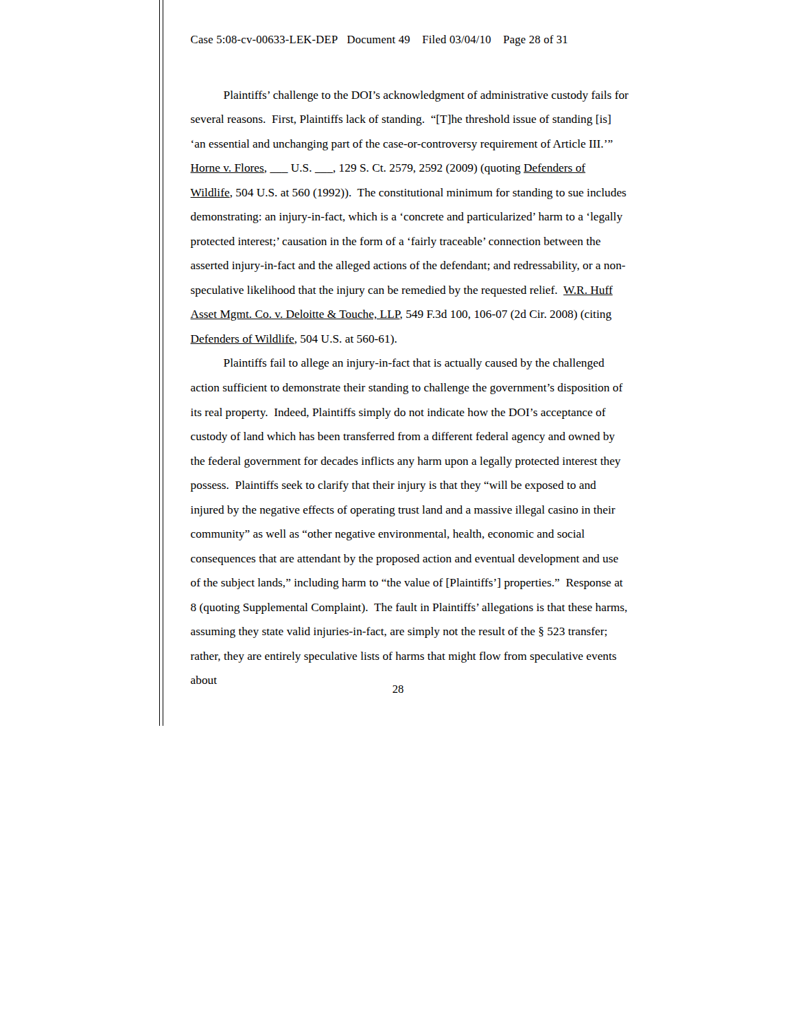Case 5:08-cv-00633-LEK-DEP Document 49 Filed 03/04/10 Page 28 of 31
Plaintiffs’ challenge to the DOI’s acknowledgment of administrative custody fails for several reasons. First, Plaintiffs lack of standing. “[T]he threshold issue of standing [is] ‘an essential and unchanging part of the case-or-controversy requirement of Article III.’” Horne v. Flores, ___ U.S. ___, 129 S. Ct. 2579, 2592 (2009) (quoting Defenders of Wildlife, 504 U.S. at 560 (1992)). The constitutional minimum for standing to sue includes demonstrating: an injury-in-fact, which is a ‘concrete and particularized’ harm to a ‘legally protected interest;’ causation in the form of a ‘fairly traceable’ connection between the asserted injury-in-fact and the alleged actions of the defendant; and redressability, or a non-speculative likelihood that the injury can be remedied by the requested relief. W.R. Huff Asset Mgmt. Co. v. Deloitte & Touche, LLP, 549 F.3d 100, 106-07 (2d Cir. 2008) (citing Defenders of Wildlife, 504 U.S. at 560-61).
Plaintiffs fail to allege an injury-in-fact that is actually caused by the challenged action sufficient to demonstrate their standing to challenge the government’s disposition of its real property. Indeed, Plaintiffs simply do not indicate how the DOI’s acceptance of custody of land which has been transferred from a different federal agency and owned by the federal government for decades inflicts any harm upon a legally protected interest they possess. Plaintiffs seek to clarify that their injury is that they “will be exposed to and injured by the negative effects of operating trust land and a massive illegal casino in their community” as well as “other negative environmental, health, economic and social consequences that are attendant by the proposed action and eventual development and use of the subject lands,” including harm to “the value of [Plaintiffs’] properties.” Response at 8 (quoting Supplemental Complaint). The fault in Plaintiffs’ allegations is that these harms, assuming they state valid injuries-in-fact, are simply not the result of the § 523 transfer; rather, they are entirely speculative lists of harms that might flow from speculative events about
28